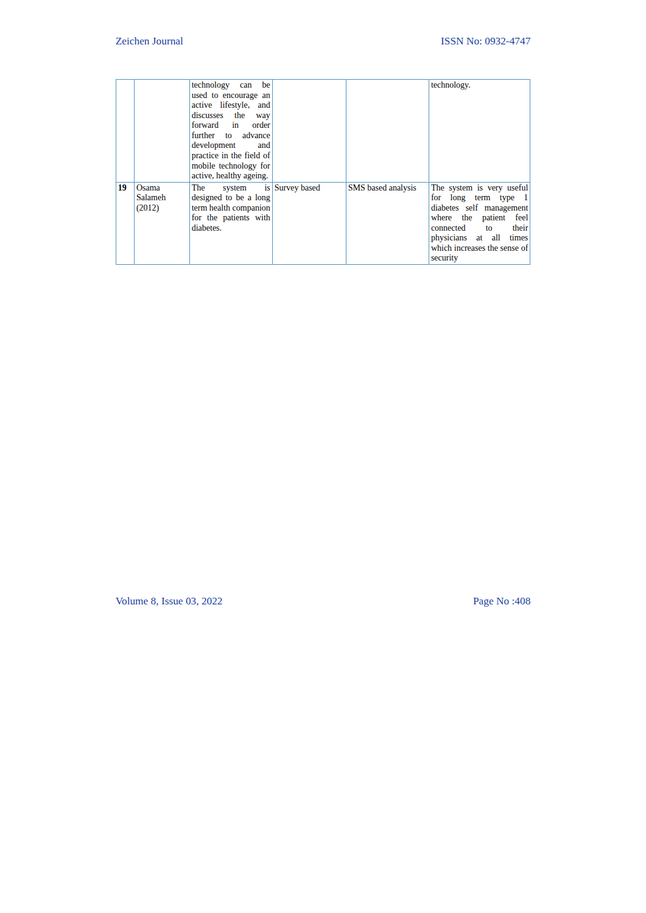Zeichen Journal
ISSN No: 0932-4747
| | | technology can be used to encourage an active lifestyle, and discusses the way forward in order further to advance development and practice in the field of mobile technology for active, healthy ageing. | | | technology. |
| 19 | Osama Salameh (2012) | The system is designed to be a long term health companion for the patients with diabetes. | Survey based | SMS based analysis | The system is very useful for long term type 1 diabetes self management where the patient feel connected to their physicians at all times which increases the sense of security |
Volume 8, Issue 03, 2022
Page No :408